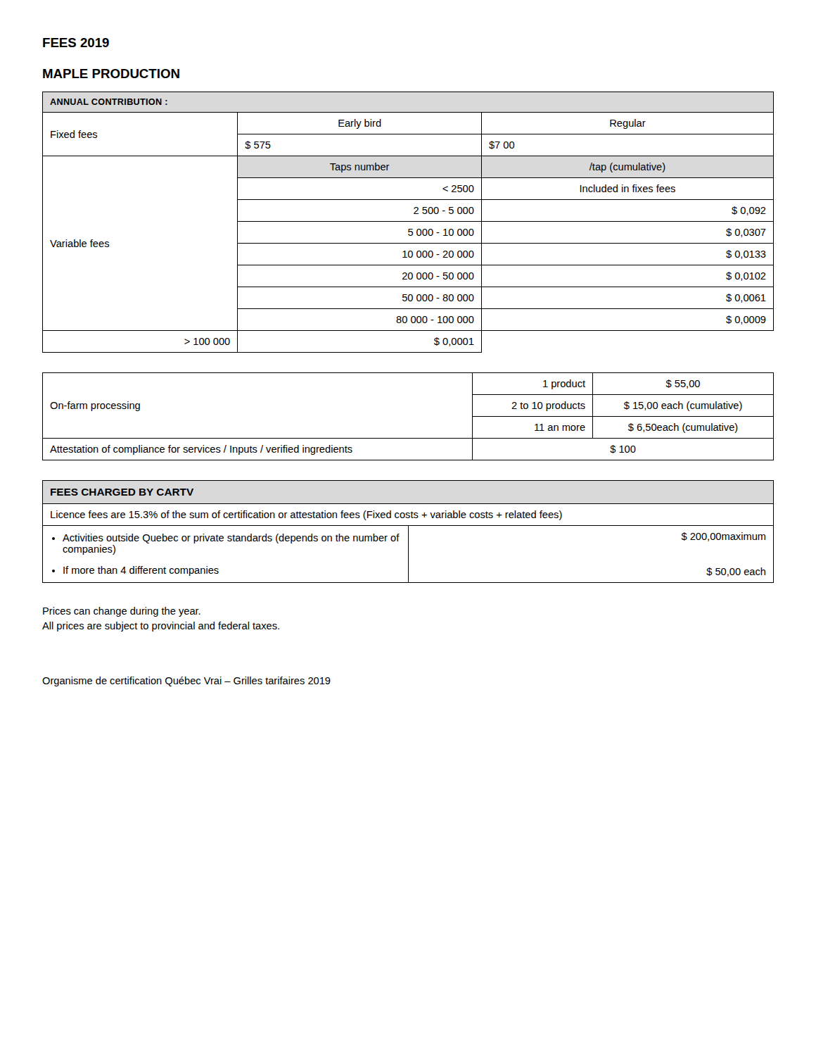FEES 2019
MAPLE PRODUCTION
| ANNUAL CONTRIBUTION : |
| Fixed fees | Early bird | Regular |
| $ 575 | $7 00 |
| Variable fees | Taps number | /tap (cumulative) |
| < 2500 | Included in fixes fees |
| 2 500 - 5 000 | $ 0,092 |
| 5 000 - 10 000 | $ 0,0307 |
| 10 000 - 20 000 | $ 0,0133 |
| 20 000 - 50 000 | $ 0,0102 |
| 50 000 - 80 000 | $ 0,0061 |
| 80 000 - 100 000 | $ 0,0009 |
| > 100 000 | $ 0,0001 |
| On-farm processing | 1 product | $ 55,00 |
| 2 to 10 products | $ 15,00 each (cumulative) |
| 11 an more | $ 6,50each (cumulative) |
| Attestation of compliance for services / Inputs / verified ingredients | $ 100 |
| FEES CHARGED BY CARTV |
| Licence fees are 15.3% of the sum of certification or attestation fees (Fixed costs + variable costs + related fees) |
| Activities outside Quebec or private standards (depends on the number of companies) If more than 4 different companies | $ 200,00maximum $ 50,00 each |
Prices can change during the year.
All prices are subject to provincial and federal taxes.
Organisme de certification Québec Vrai – Grilles tarifaires 2019